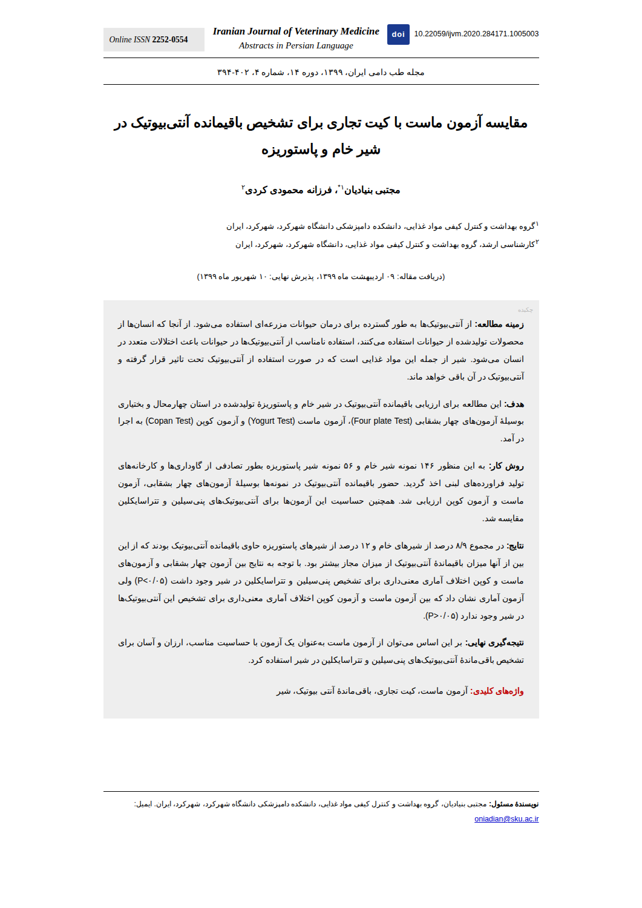doi 10.22059/ijvm.2020.284171.1005003
Iranian Journal of Veterinary Medicine
Abstracts in Persian Language
Online ISSN 2252-0554
مجله طب دامی ایران، ۱۳۹۹، دوره ۱۴، شماره ۴، ۴۰۲-۳۹۴
مقایسه آزمون ماست با کیت تجاری برای تشخیص باقیمانده آنتی‌بیوتیک در
شیر خام و پاستوریزه
مجتبی بنیادیان۱*، فرزانه محمودی کردی۲
۱گروه بهداشت و کنترل کیفی مواد غذایی، دانشکده دامپزشکی دانشگاه شهرکرد، شهرکرد، ایران
۲کارشناسی ارشد، گروه بهداشت و کنترل کیفی مواد غذایی، دانشگاه شهرکرد، شهرکرد، ایران
(دریافت مقاله: ۰۹ اردیبهشت ماه ۱۳۹۹، پذیرش نهایی: ۱۰ شهریور ماه ۱۳۹۹)
چکیده
زمینه مطالعه: از آنتی‌بیوتیک‌ها به طور گسترده برای درمان حیوانات مزرعه‌ای استفاده می‌شود. از آنجا که انسان‌ها از محصولات تولیدشده از حیوانات استفاده می‌کنند، استفاده نامناسب از آنتی‌بیوتیک‌ها در حیوانات باعث اختلالات متعدد در انسان می‌شود. شیر از جمله این مواد غذایی است که در صورت استفاده از آنتی‌بیوتیک تحت تاثیر قرار گرفته و آنتی‌بیوتیک در آن باقی خواهد ماند.
هدف: این مطالعه برای ارزیابی باقیمانده آنتی‌بیوتیک در شیر خام و پاستوریزۀ تولیدشده در استان چهارمحال و بختیاری بوسیلۀ آزمون‌های چهار بشقابی (Four plate Test)، آزمون ماست (Yogurt Test) و آزمون کوپن (Copan Test) به اجرا در آمد.
روش کار: به این منظور ۱۴۶ نمونه شیر خام و ۵۶ نمونه شیر پاستوریزه بطور تصادفی از گاوداری‌ها و کارخانه‌های تولید فراورده‌های لبنی اخذ گردید. حضور باقیمانده آنتی‌بیوتیک در نمونه‌ها بوسیلۀ آزمون‌های چهار بشقابی، آزمون ماست و آزمون کوپن ارزیابی شد. همچنین حساسیت این آزمون‌ها برای آنتی‌بیوتیک‌های پنی‌سیلین و تتراسایکلین مقایسه شد.
نتایج: در مجموع ۸/۹ درصد از شیرهای خام و ۱۲ درصد از شیرهای پاستوریزه حاوی باقیمانده آنتی‌بیوتیک بودند که از این بین از آنها میزان باقیماندۀ آنتی‌بیوتیک از میزان مجاز بیشتر بود. با توجه به نتایج بین آزمون چهار بشقابی و آزمون‌های ماست و کوپن اختلاف آماری معنی‌داری برای تشخیص پنی‌سیلین و تتراسایکلین در شیر وجود داشت (P<۰/۰۵) ولی آزمون آماری نشان داد که بین آزمون ماست و آزمون کوپن اختلاف آماری معنی‌داری برای تشخیص این آنتی‌بیوتیک‌ها در شیر وجود ندارد (P>۰/۰۵).
نتیجه‌گیری نهایی: بر این اساس می‌توان از آزمون ماست به‌عنوان یک آزمون با حساسیت مناسب، ارزان و آسان برای تشخیص باقی‌ماندۀ آنتی‌بیوتیک‌های پنی‌سیلین و تتراسایکلین در شیر استفاده کرد.
واژه‌های کلیدی: آزمون ماست، کیت تجاری، باقی‌ماندۀ آنتی بیوتیک، شیر
نویسندۀ مسئول: مجتبی بنیادیان، گروه بهداشت و کنترل کیفی مواد غذایی، دانشکده دامپزشکی دانشگاه شهرکرد، شهرکرد، ایران. ایمیل: oniadian@sku.ac.ir